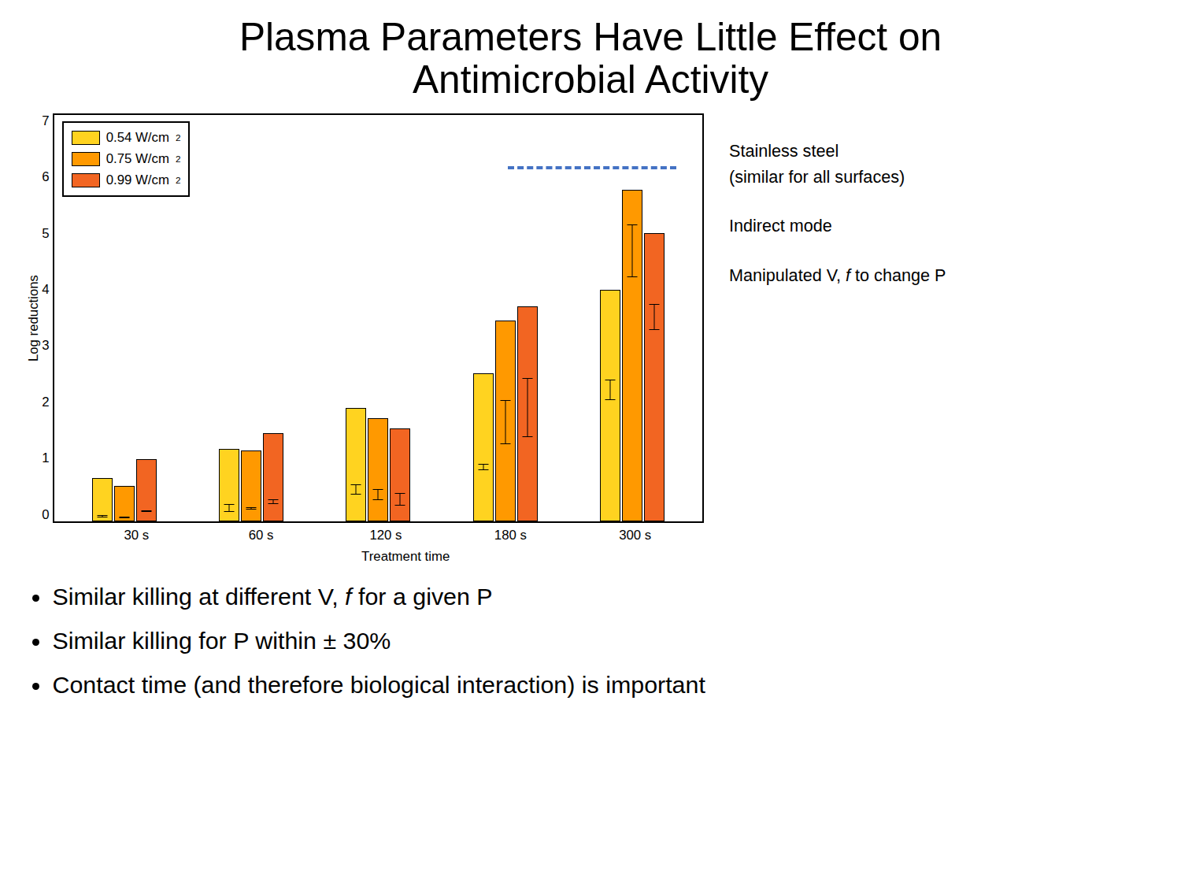Plasma Parameters Have Little Effect on
Antimicrobial Activity
Log reductions
76543210
0.54 W/cm2
0.75 W/cm2
0.99 W/cm2
30 s 60 s 120 s 180 s 300 s
Treatment time
Stainless steel
(similar for all surfaces)
Indirect mode
Manipulated V, f to change P
Similar killing at different V, f for a given P
Similar killing for P within ± 30%
Contact time (and therefore biological interaction) is important